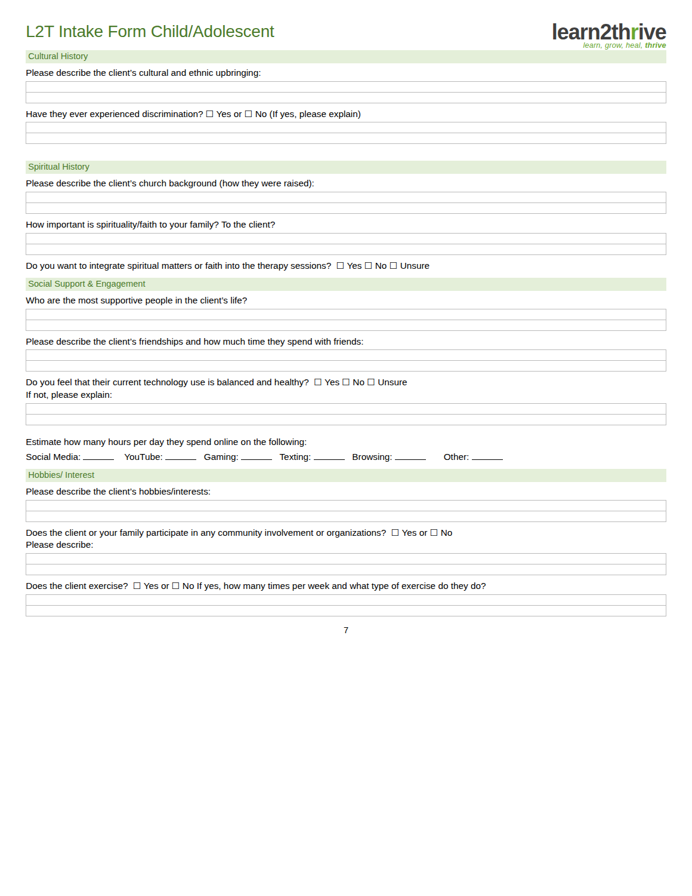L2T Intake Form Child/Adolescent
learn2thrive
learn, grow, heal, thrive
Cultural History
Please describe the client’s cultural and ethnic upbringing:
Have they ever experienced discrimination? ☐ Yes or ☐ No (If yes, please explain)
Spiritual History
Please describe the client’s church background (how they were raised):
How important is spirituality/faith to your family? To the client?
Do you want to integrate spiritual matters or faith into the therapy sessions? ☐ Yes ☐ No ☐ Unsure
Social Support & Engagement
Who are the most supportive people in the client’s life?
Please describe the client’s friendships and how much time they spend with friends:
Do you feel that their current technology use is balanced and healthy? ☐ Yes ☐ No ☐ Unsure
If not, please explain:
Estimate how many hours per day they spend online on the following:
Social Media: YouTube: Gaming: Texting: Browsing: Other:
Hobbies/ Interest
Please describe the client’s hobbies/interests:
Does the client or your family participate in any community involvement or organizations? ☐ Yes or ☐ No
Please describe:
Does the client exercise? ☐ Yes or ☐ No If yes, how many times per week and what type of exercise do they do?
7